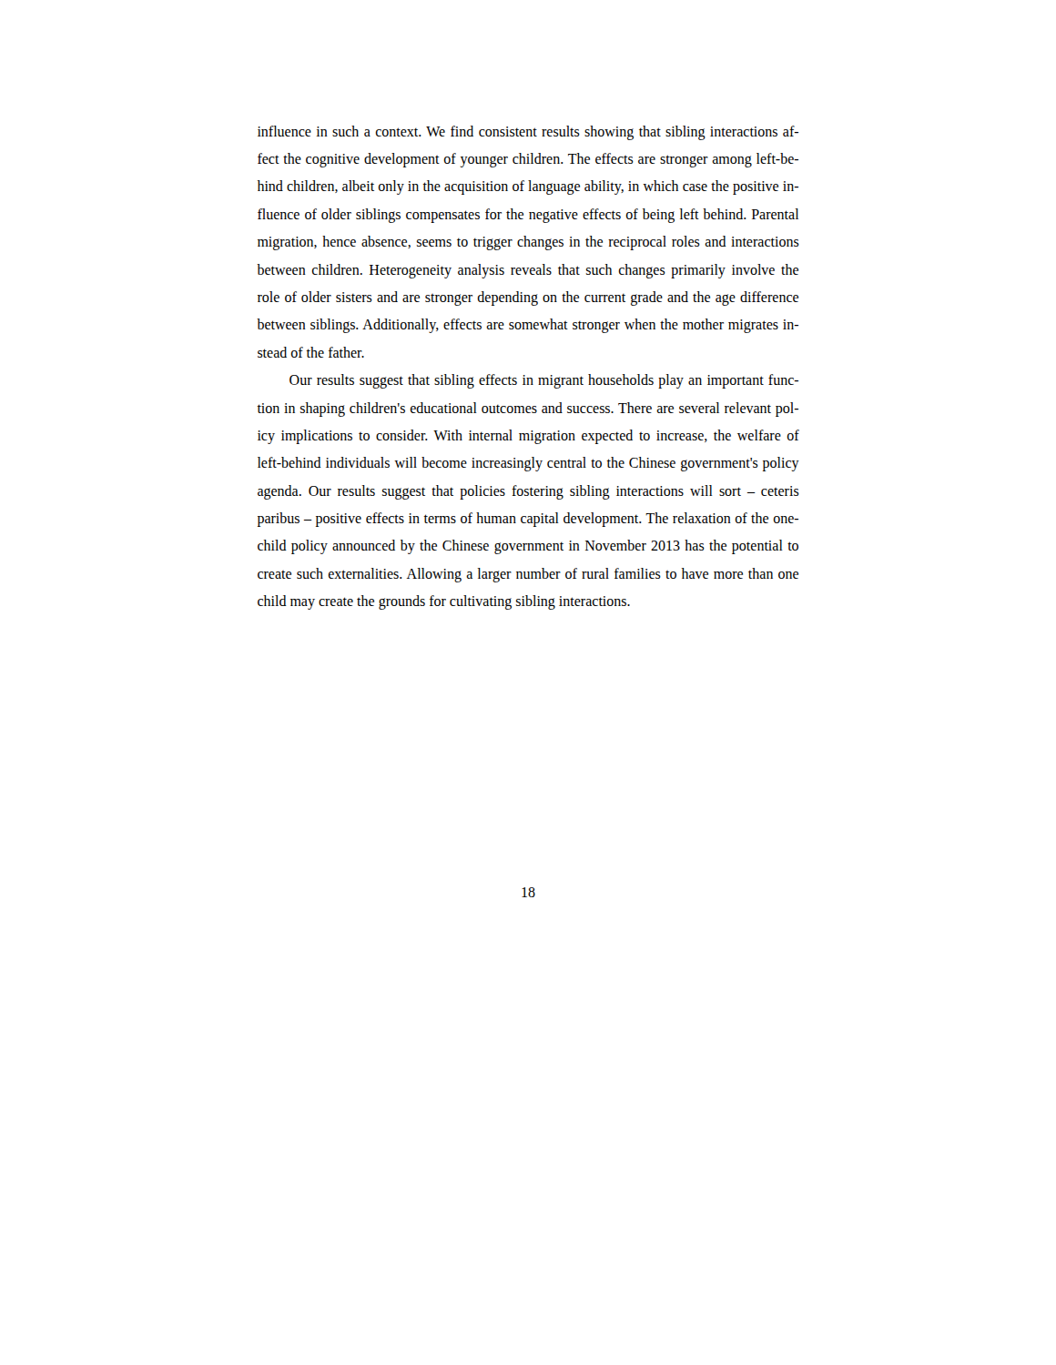influence in such a context. We find consistent results showing that sibling interactions affect the cognitive development of younger children. The effects are stronger among left-behind children, albeit only in the acquisition of language ability, in which case the positive influence of older siblings compensates for the negative effects of being left behind. Parental migration, hence absence, seems to trigger changes in the reciprocal roles and interactions between children. Heterogeneity analysis reveals that such changes primarily involve the role of older sisters and are stronger depending on the current grade and the age difference between siblings. Additionally, effects are somewhat stronger when the mother migrates instead of the father.
Our results suggest that sibling effects in migrant households play an important function in shaping children's educational outcomes and success. There are several relevant policy implications to consider. With internal migration expected to increase, the welfare of left-behind individuals will become increasingly central to the Chinese government's policy agenda. Our results suggest that policies fostering sibling interactions will sort – ceteris paribus – positive effects in terms of human capital development. The relaxation of the one-child policy announced by the Chinese government in November 2013 has the potential to create such externalities. Allowing a larger number of rural families to have more than one child may create the grounds for cultivating sibling interactions.
18